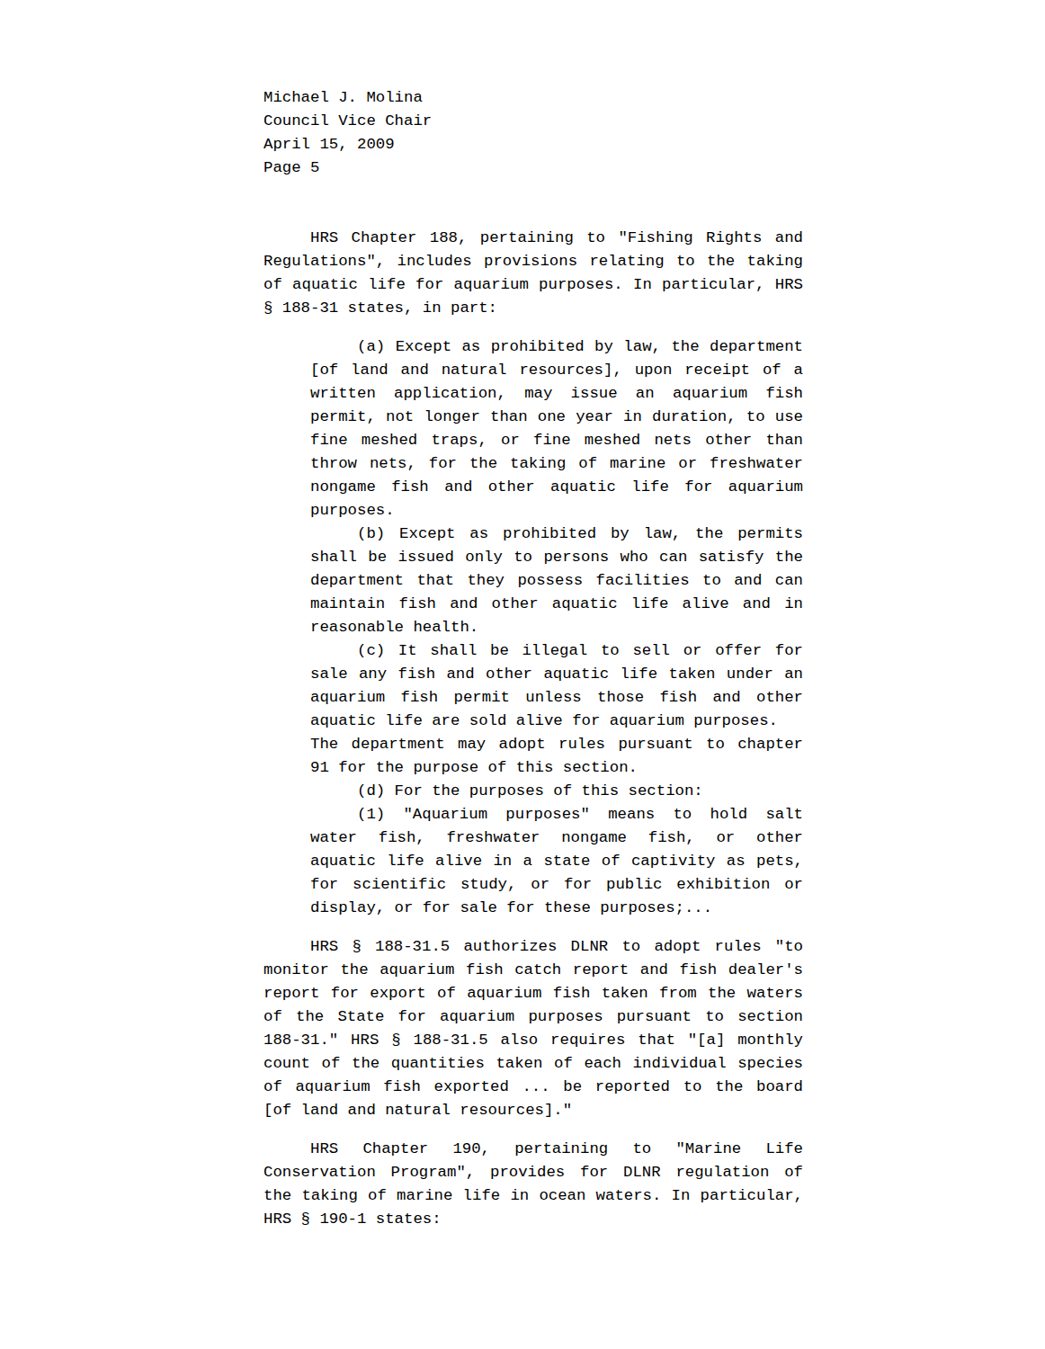Michael J. Molina
Council Vice Chair
April 15, 2009
Page 5
HRS Chapter 188, pertaining to "Fishing Rights and Regulations", includes provisions relating to the taking of aquatic life for aquarium purposes. In particular, HRS § 188-31 states, in part:
(a) Except as prohibited by law, the department [of land and natural resources], upon receipt of a written application, may issue an aquarium fish permit, not longer than one year in duration, to use fine meshed traps, or fine meshed nets other than throw nets, for the taking of marine or freshwater nongame fish and other aquatic life for aquarium purposes.
(b) Except as prohibited by law, the permits shall be issued only to persons who can satisfy the department that they possess facilities to and can maintain fish and other aquatic life alive and in reasonable health.
(c) It shall be illegal to sell or offer for sale any fish and other aquatic life taken under an aquarium fish permit unless those fish and other aquatic life are sold alive for aquarium purposes.
The department may adopt rules pursuant to chapter 91 for the purpose of this section.
(d) For the purposes of this section:
(1) "Aquarium purposes" means to hold salt water fish, freshwater nongame fish, or other aquatic life alive in a state of captivity as pets, for scientific study, or for public exhibition or display, or for sale for these purposes;...
HRS § 188-31.5 authorizes DLNR to adopt rules "to monitor the aquarium fish catch report and fish dealer's report for export of aquarium fish taken from the waters of the State for aquarium purposes pursuant to section 188-31." HRS § 188-31.5 also requires that "[a] monthly count of the quantities taken of each individual species of aquarium fish exported ... be reported to the board [of land and natural resources]."
HRS Chapter 190, pertaining to "Marine Life Conservation Program", provides for DLNR regulation of the taking of marine life in ocean waters. In particular, HRS § 190-1 states: